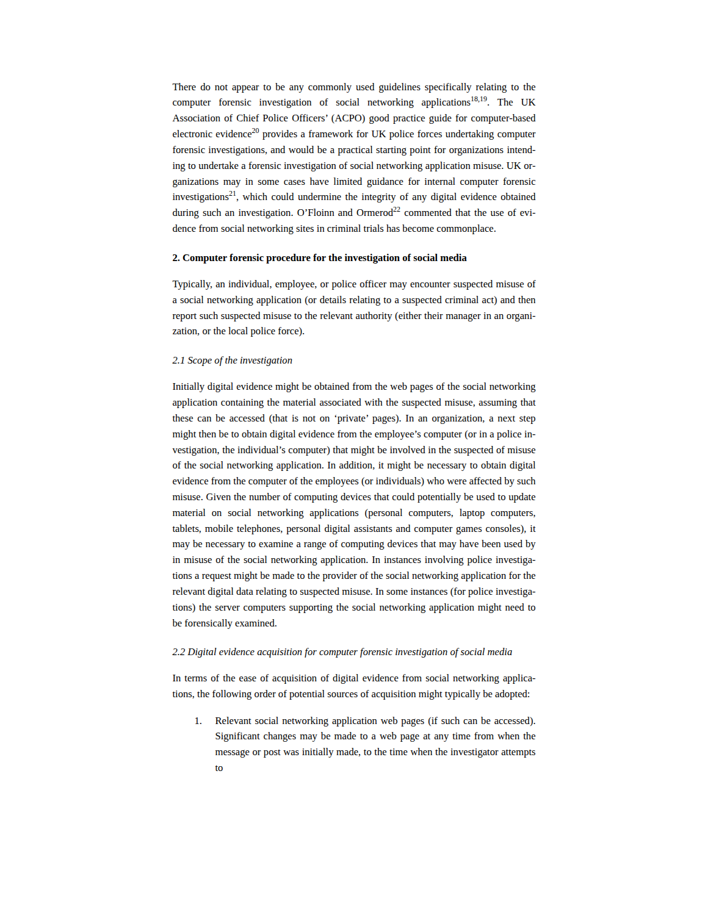There do not appear to be any commonly used guidelines specifically relating to the computer forensic investigation of social networking applications18,19. The UK Association of Chief Police Officers’ (ACPO) good practice guide for computer-based electronic evidence20 provides a framework for UK police forces undertaking computer forensic investigations, and would be a practical starting point for organizations intending to undertake a forensic investigation of social networking application misuse. UK organizations may in some cases have limited guidance for internal computer forensic investigations21, which could undermine the integrity of any digital evidence obtained during such an investigation. O’Floinn and Ormerod22 commented that the use of evidence from social networking sites in criminal trials has become commonplace.
2. Computer forensic procedure for the investigation of social media
Typically, an individual, employee, or police officer may encounter suspected misuse of a social networking application (or details relating to a suspected criminal act) and then report such suspected misuse to the relevant authority (either their manager in an organization, or the local police force).
2.1 Scope of the investigation
Initially digital evidence might be obtained from the web pages of the social networking application containing the material associated with the suspected misuse, assuming that these can be accessed (that is not on ‘private’ pages). In an organization, a next step might then be to obtain digital evidence from the employee’s computer (or in a police investigation, the individual’s computer) that might be involved in the suspected of misuse of the social networking application. In addition, it might be necessary to obtain digital evidence from the computer of the employees (or individuals) who were affected by such misuse. Given the number of computing devices that could potentially be used to update material on social networking applications (personal computers, laptop computers, tablets, mobile telephones, personal digital assistants and computer games consoles), it may be necessary to examine a range of computing devices that may have been used by in misuse of the social networking application. In instances involving police investigations a request might be made to the provider of the social networking application for the relevant digital data relating to suspected misuse. In some instances (for police investigations) the server computers supporting the social networking application might need to be forensically examined.
2.2 Digital evidence acquisition for computer forensic investigation of social media
In terms of the ease of acquisition of digital evidence from social networking applications, the following order of potential sources of acquisition might typically be adopted:
Relevant social networking application web pages (if such can be accessed). Significant changes may be made to a web page at any time from when the message or post was initially made, to the time when the investigator attempts to